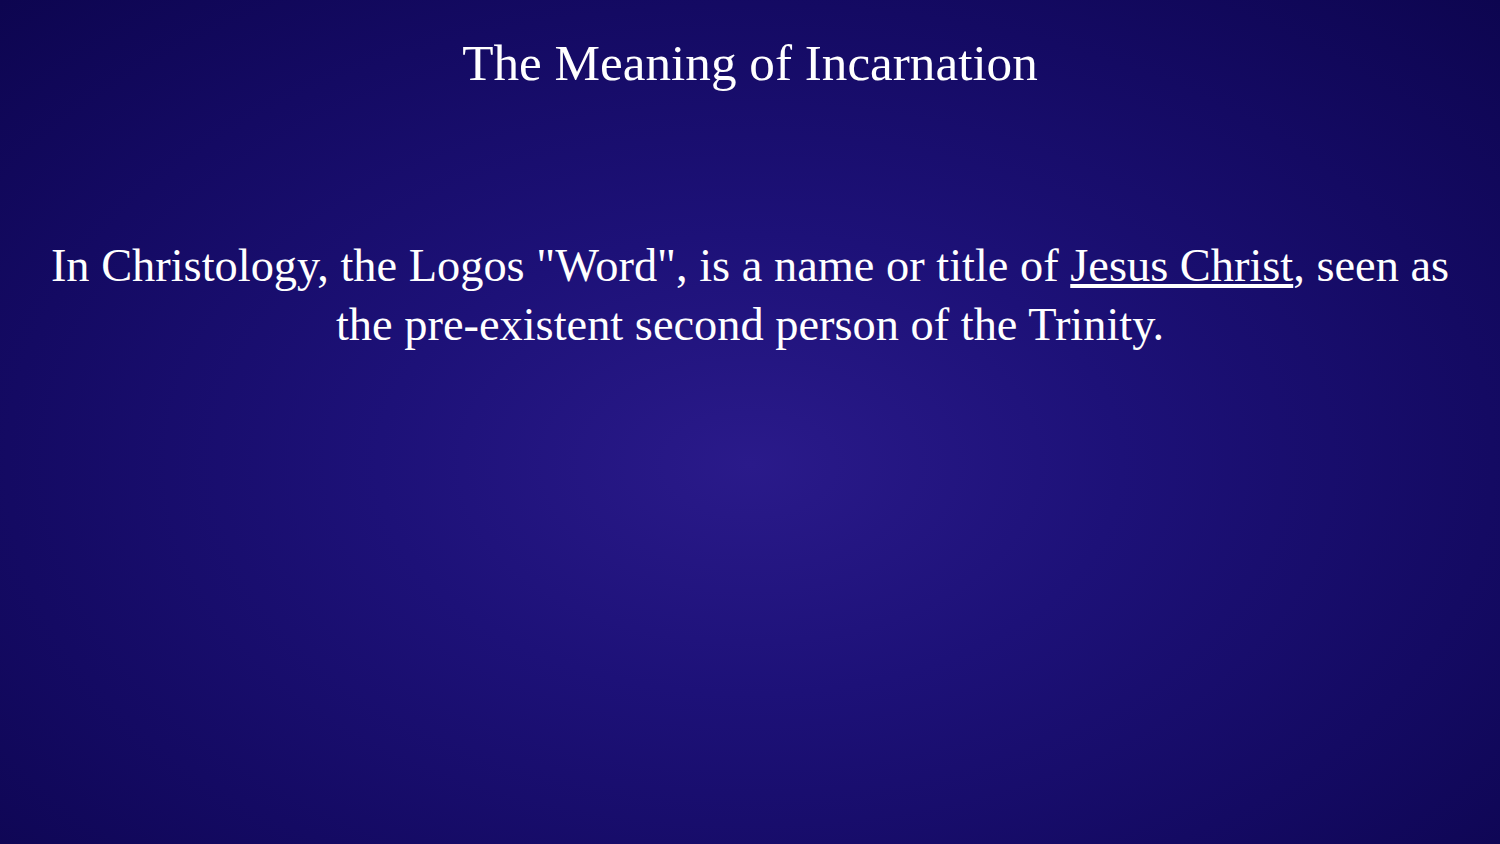The Meaning of Incarnation
In Christology, the Logos "Word", is a name or title of Jesus Christ, seen as the pre-existent second person of the Trinity.